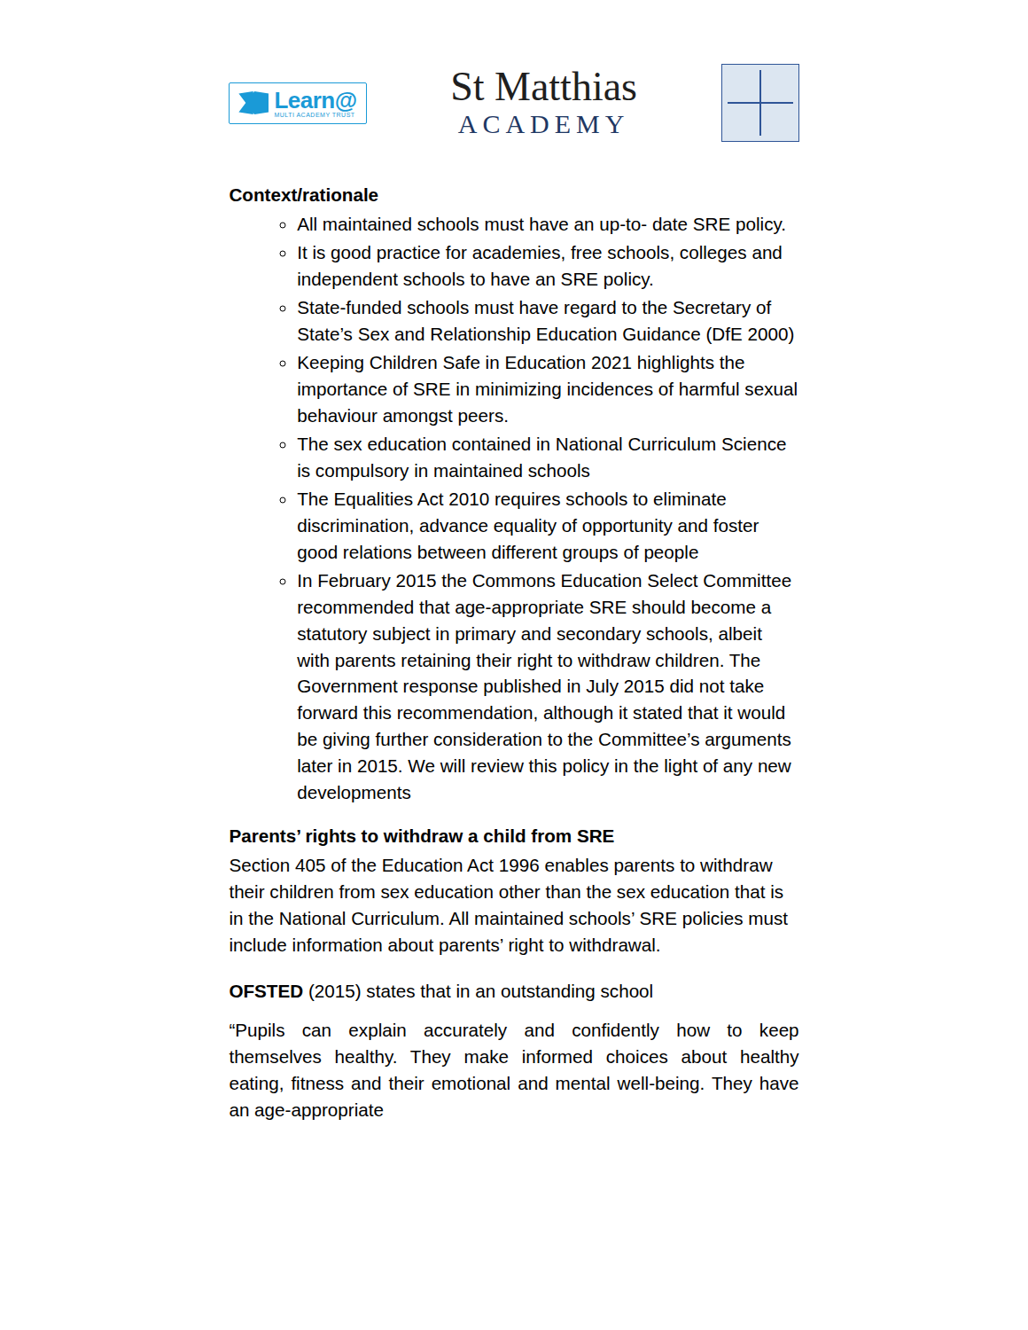Learn@
Multi Academy Trust
St Matthias
ACADEMY
Context/rationale
All maintained schools must have an up-to- date SRE policy.
It is good practice for academies, free schools, colleges and independent schools to have an SRE policy.
State-funded schools must have regard to the Secretary of State’s Sex and Relationship Education Guidance (DfE 2000)
Keeping Children Safe in Education 2021 highlights the importance of SRE in minimizing incidences of harmful sexual behaviour amongst peers.
The sex education contained in National Curriculum Science is compulsory in maintained schools
The Equalities Act 2010 requires schools to eliminate discrimination, advance equality of opportunity and foster good relations between different groups of people
In February 2015 the Commons Education Select Committee recommended that age-appropriate SRE should become a statutory subject in primary and secondary schools, albeit with parents retaining their right to withdraw children. The Government response published in July 2015 did not take forward this recommendation, although it stated that it would be giving further consideration to the Committee’s arguments later in 2015. We will review this policy in the light of any new developments
Parents’ rights to withdraw a child from SRE
Section 405 of the Education Act 1996 enables parents to withdraw their children from sex education other than the sex education that is in the National Curriculum. All maintained schools’ SRE policies must include information about parents’ right to withdrawal.
OFSTED (2015) states that in an outstanding school
“Pupils can explain accurately and confidently how to keep themselves healthy. They make informed choices about healthy eating, fitness and their emotional and mental well-being. They have an age-appropriate